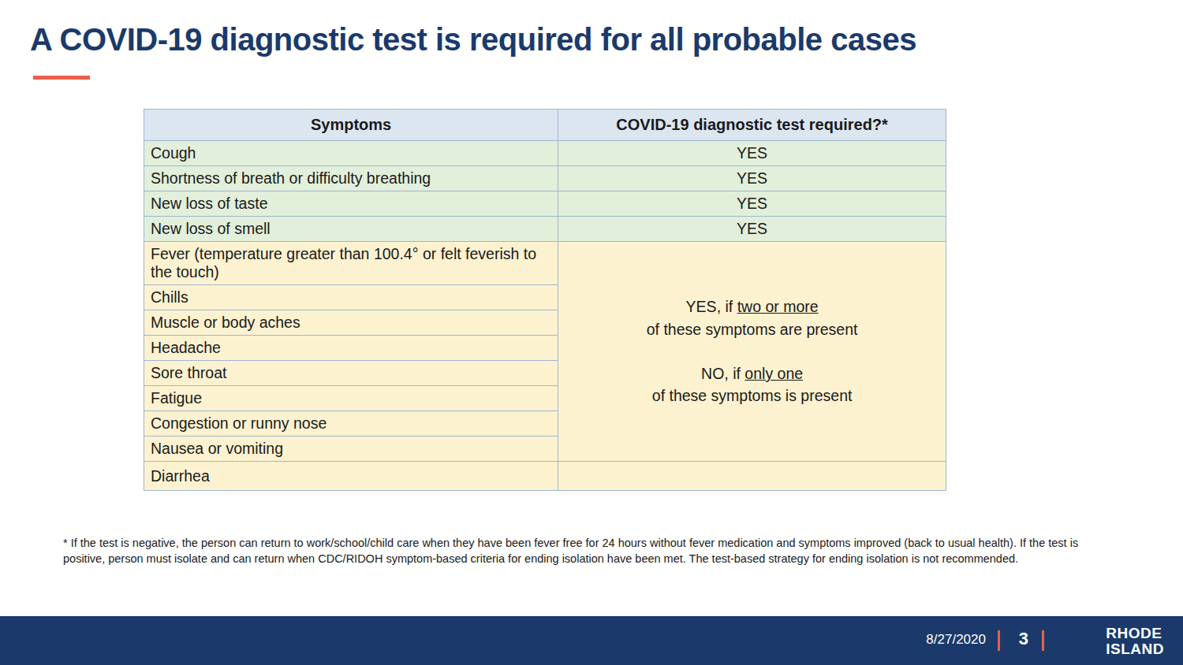A COVID-19 diagnostic test is required for all probable cases
| Symptoms | COVID-19 diagnostic test required?* |
| --- | --- |
| Cough | YES |
| Shortness of breath or difficulty breathing | YES |
| New loss of taste | YES |
| New loss of smell | YES |
| Fever (temperature greater than 100.4° or felt feverish to the touch) | YES, if two or more of these symptoms are present NO, if only one of these symptoms is present |
| Chills |
| Muscle or body aches |
| Headache |
| Sore throat |
| Fatigue |
| Congestion or runny nose |
| Nausea or vomiting |
| Diarrhea | |
* If the test is negative, the person can return to work/school/child care when they have been fever free for 24 hours without fever medication and symptoms improved (back to usual health). If the test is positive, person must isolate and can return when CDC/RIDOH symptom-based criteria for ending isolation have been met. The test-based strategy for ending isolation is not recommended.
8/27/2020 3 RHODE
ISLAND